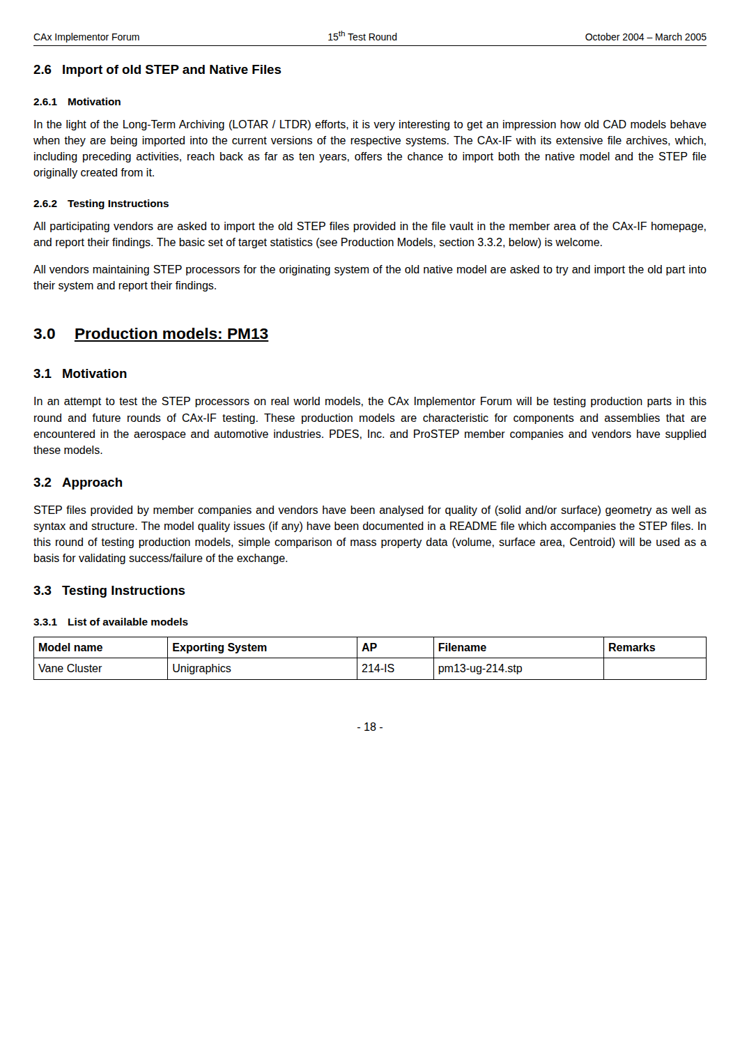CAx Implementor Forum
15th Test Round
October 2004 – March 2005
2.6 Import of old STEP and Native Files
2.6.1 Motivation
In the light of the Long-Term Archiving (LOTAR / LTDR) efforts, it is very interesting to get an impression how old CAD models behave when they are being imported into the current versions of the respective systems. The CAx-IF with its extensive file archives, which, including preceding activities, reach back as far as ten years, offers the chance to import both the native model and the STEP file originally created from it.
2.6.2 Testing Instructions
All participating vendors are asked to import the old STEP files provided in the file vault in the member area of the CAx-IF homepage, and report their findings. The basic set of target statistics (see Production Models, section 3.3.2, below) is welcome.
All vendors maintaining STEP processors for the originating system of the old native model are asked to try and import the old part into their system and report their findings.
3.0 Production models: PM13
3.1 Motivation
In an attempt to test the STEP processors on real world models, the CAx Implementor Forum will be testing production parts in this round and future rounds of CAx-IF testing. These production models are characteristic for components and assemblies that are encountered in the aerospace and automotive industries. PDES, Inc. and ProSTEP member companies and vendors have supplied these models.
3.2 Approach
STEP files provided by member companies and vendors have been analysed for quality of (solid and/or surface) geometry as well as syntax and structure. The model quality issues (if any) have been documented in a README file which accompanies the STEP files. In this round of testing production models, simple comparison of mass property data (volume, surface area, Centroid) will be used as a basis for validating success/failure of the exchange.
3.3 Testing Instructions
3.3.1 List of available models
| Model name | Exporting System | AP | Filename | Remarks |
| --- | --- | --- | --- | --- |
| Vane Cluster | Unigraphics | 214-IS | pm13-ug-214.stp | |
- 18 -